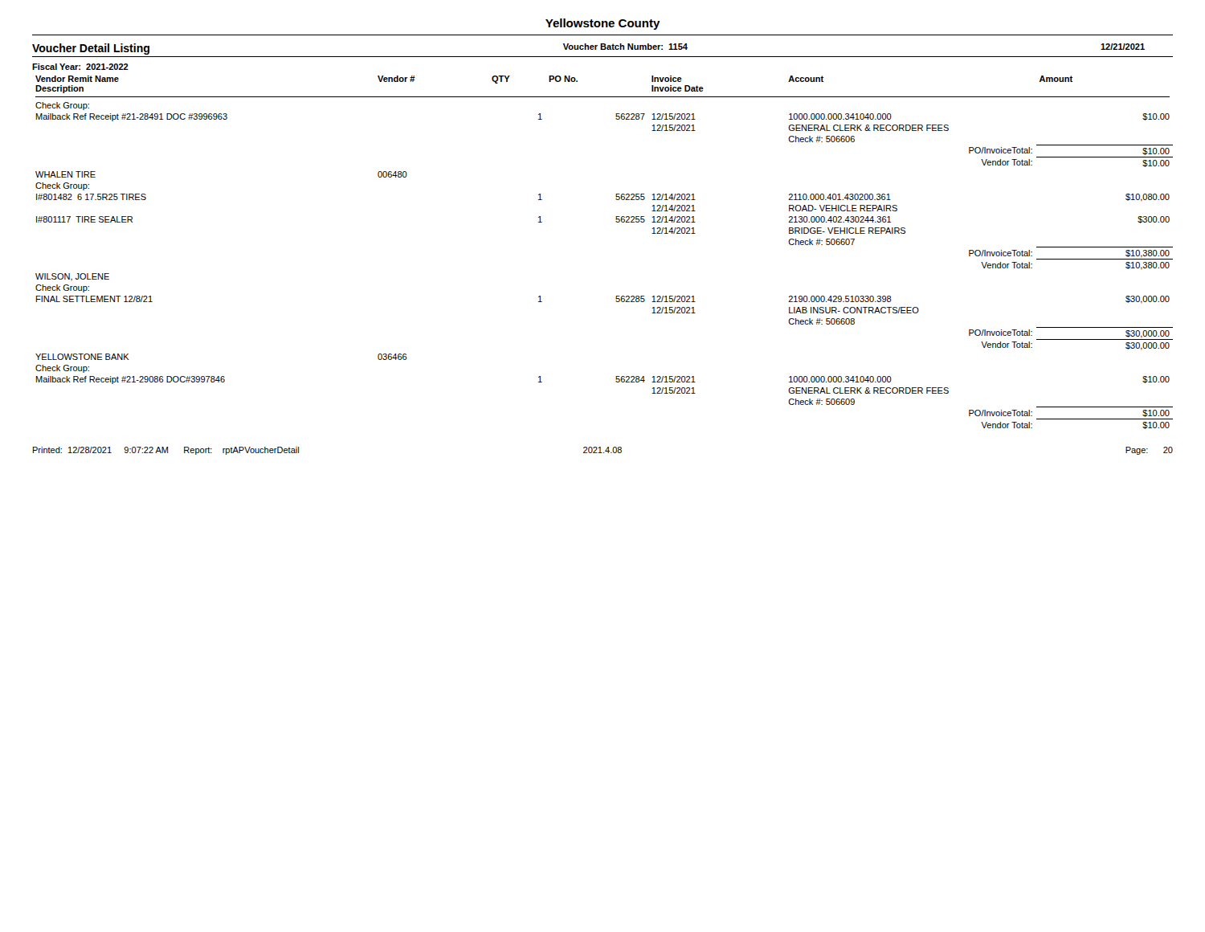Yellowstone County
Voucher Detail Listing
Voucher Batch Number: 1154
12/21/2021
Fiscal Year: 2021-2022
| Vendor Remit Name Description | Vendor # | QTY | PO No. | Invoice Invoice Date | Account | Amount |
| --- | --- | --- | --- | --- | --- | --- |
| Check Group: | | | | | | |
| Mailback Ref Receipt #21-28491 DOC #3996963 | | 1 | 562287 | 12/15/2021 | 1000.000.000.341040.000 | $10.00 |
| | | | | 12/15/2021 | GENERAL CLERK & RECORDER FEES | |
| | | | | | Check #: 506606 | |
| | | | | | PO/InvoiceTotal: | $10.00 |
| | | | | | Vendor Total: | $10.00 |
| WHALEN TIRE | 006480 | | | | | |
| Check Group: | | | | | | |
| I#801482 6 17.5R25 TIRES | | 1 | 562255 | 12/14/2021 | 2110.000.401.430200.361 | $10,080.00 |
| | | | | 12/14/2021 | ROAD- VEHICLE REPAIRS | |
| I#801117 TIRE SEALER | | 1 | 562255 | 12/14/2021 | 2130.000.402.430244.361 | $300.00 |
| | | | | 12/14/2021 | BRIDGE- VEHICLE REPAIRS | |
| | | | | | Check #: 506607 | |
| | | | | | PO/InvoiceTotal: | $10,380.00 |
| | | | | | Vendor Total: | $10,380.00 |
| WILSON, JOLENE | | | | | | |
| Check Group: | | | | | | |
| FINAL SETTLEMENT 12/8/21 | | 1 | 562285 | 12/15/2021 | 2190.000.429.510330.398 | $30,000.00 |
| | | | | 12/15/2021 | LIAB INSUR- CONTRACTS/EEO | |
| | | | | | Check #: 506608 | |
| | | | | | PO/InvoiceTotal: | $30,000.00 |
| | | | | | Vendor Total: | $30,000.00 |
| YELLOWSTONE BANK | 036466 | | | | | |
| Check Group: | | | | | | |
| Mailback Ref Receipt #21-29086 DOC#3997846 | | 1 | 562284 | 12/15/2021 | 1000.000.000.341040.000 | $10.00 |
| | | | | 12/15/2021 | GENERAL CLERK & RECORDER FEES | |
| | | | | | Check #: 506609 | |
| | | | | | PO/InvoiceTotal: | $10.00 |
| | | | | | Vendor Total: | $10.00 |
Printed: 12/28/2021 9:07:22 AM Report: rptAPVoucherDetail
2021.4.08
Page: 20